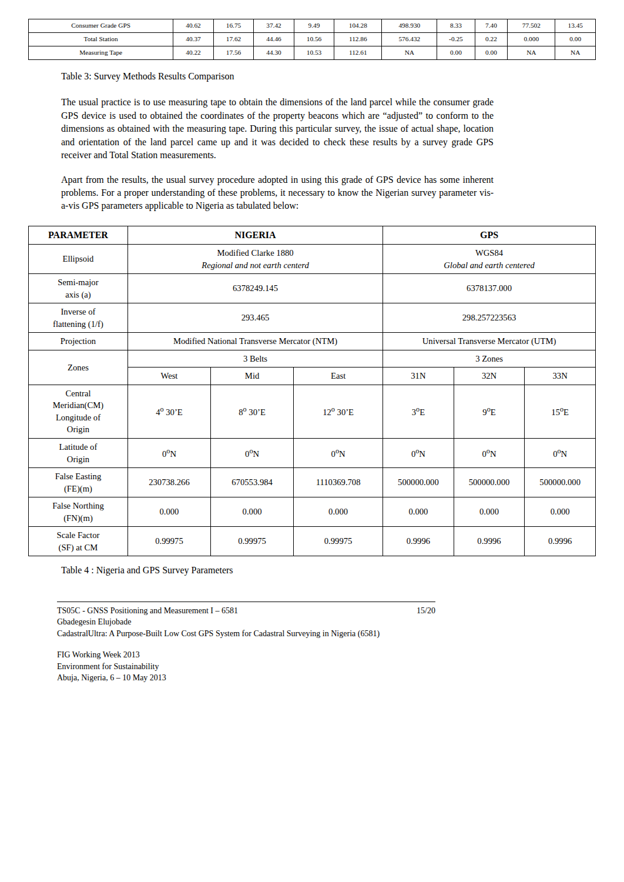| Consumer Grade GPS | 40.62 | 16.75 | 37.42 | 9.49 | 104.28 | 498.930 | 8.33 | 7.40 | 77.502 | 13.45 |
| Total Station | 40.37 | 17.62 | 44.46 | 10.56 | 112.86 | 576.432 | -0.25 | 0.22 | 0.000 | 0.00 |
| Measuring Tape | 40.22 | 17.56 | 44.30 | 10.53 | 112.61 | NA | 0.00 | 0.00 | NA | NA |
Table 3: Survey Methods Results Comparison
The usual practice is to use measuring tape to obtain the dimensions of the land parcel while the consumer grade GPS device is used to obtained the coordinates of the property beacons which are “adjusted” to conform to the dimensions as obtained with the measuring tape. During this particular survey, the issue of actual shape, location and orientation of the land parcel came up and it was decided to check these results by a survey grade GPS receiver and Total Station measurements.
Apart from the results, the usual survey procedure adopted in using this grade of GPS device has some inherent problems. For a proper understanding of these problems, it necessary to know the Nigerian survey parameter vis-a-vis GPS parameters applicable to Nigeria as tabulated below:
| PARAMETER | NIGERIA | GPS |
| --- | --- | --- |
| Ellipsoid | Modified Clarke 1880 Regional and not earth centerd | WGS84 Global and earth centered |
| Semi-major axis (a) | 6378249.145 | 6378137.000 |
| Inverse of flattening (1/f) | 293.465 | 298.257223563 |
| Projection | Modified National Transverse Mercator (NTM) | Universal Transverse Mercator (UTM) |
| Zones | 3 Belts | 3 Zones |
| West | Mid | East | 31N | 32N | 33N |
| Central Meridian(CM) Longitude of Origin | 4 o 30’E | 8 o 30’E | 12 o 30’E | 3 o E | 9 o E | 15 o E |
| Latitude of Origin | 0 o N | 0 o N | 0 o N | 0 o N | 0 o N | 0 o N |
| False Easting (FE)(m) | 230738.266 | 670553.984 | 1110369.708 | 500000.000 | 500000.000 | 500000.000 |
| False Northing (FN)(m) | 0.000 | 0.000 | 0.000 | 0.000 | 0.000 | 0.000 |
| Scale Factor (SF) at CM | 0.99975 | 0.99975 | 0.99975 | 0.9996 | 0.9996 | 0.9996 |
Table 4 : Nigeria and GPS Survey Parameters
15/20
TS05C - GNSS Positioning and Measurement I – 6581
Gbadegesin Elujobade
CadastralUltra: A Purpose-Built Low Cost GPS System for Cadastral Surveying in Nigeria (6581)
FIG Working Week 2013
Environment for Sustainability
Abuja, Nigeria, 6 – 10 May 2013